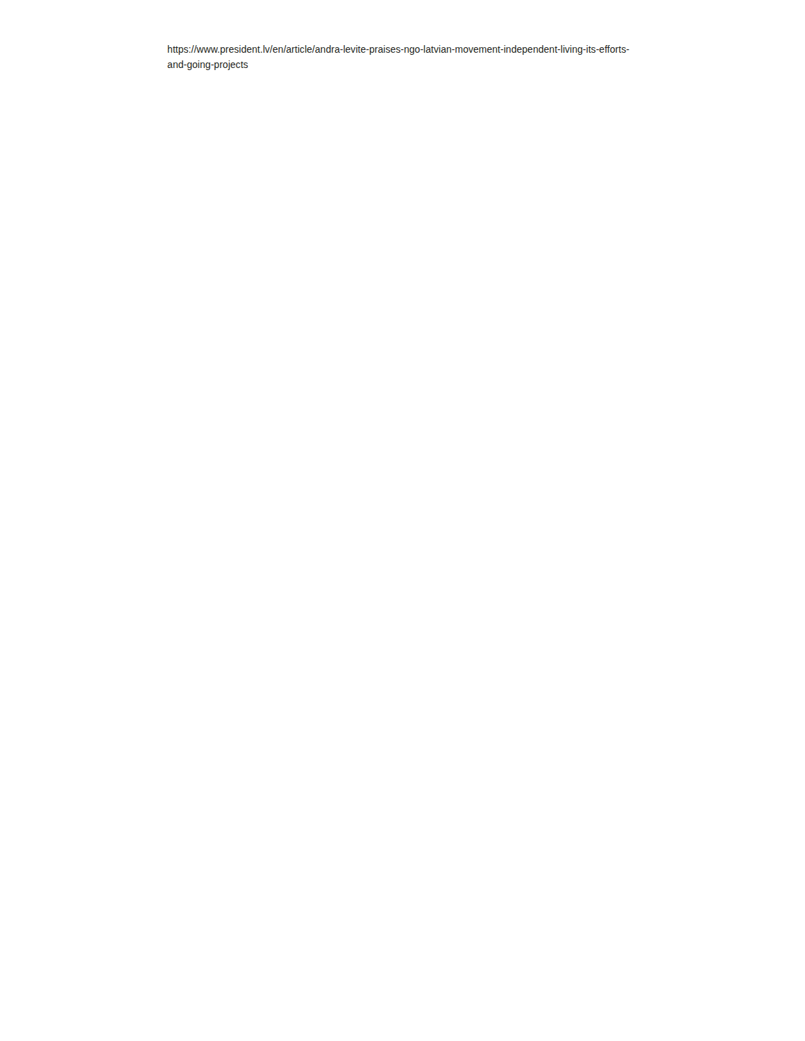https://www.president.lv/en/article/andra-levite-praises-ngo-latvian-movement-independent-living-its-efforts-and-going-projects